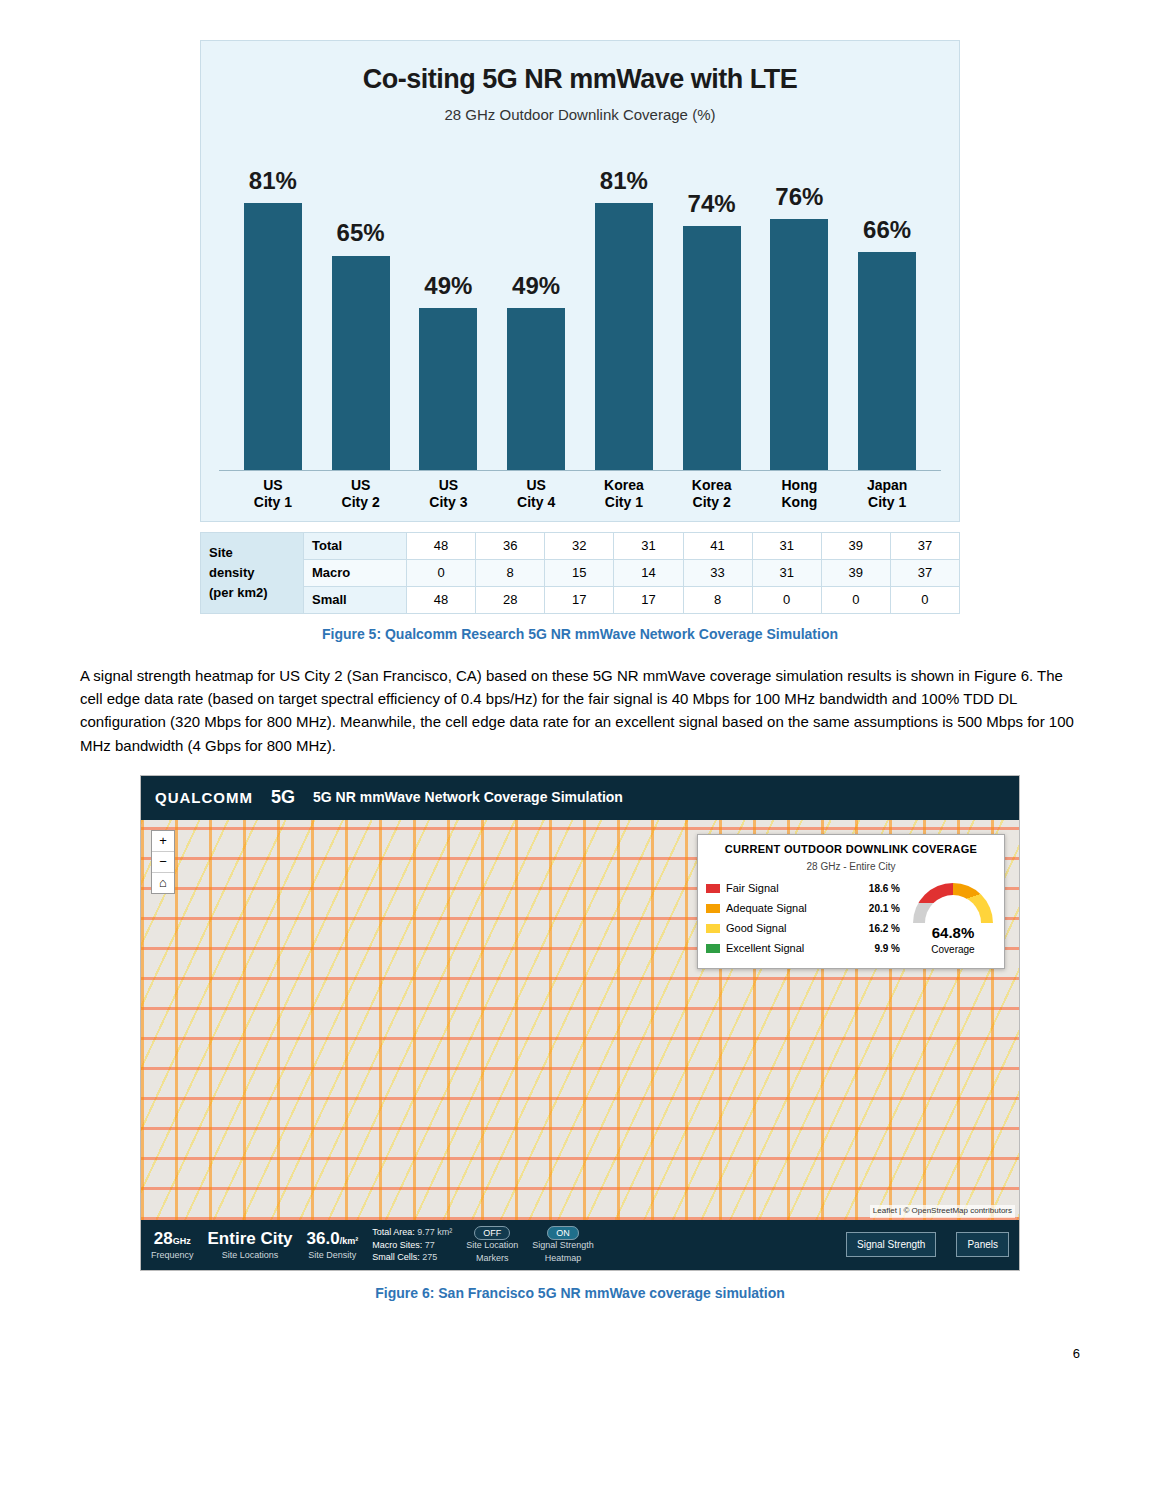Co-siting 5G NR mmWave with LTE
28 GHz Outdoor Downlink Coverage (%)
81%
65%
49%
49%
81%
74%
76%
66%
US
City 1
US
City 2
US
City 3
US
City 4
Korea
City 1
Korea
City 2
Hong
Kong
Japan
City 1
| Site density (per km2) | Total | 48 | 36 | 32 | 31 | 41 | 31 | 39 | 37 |
| Macro | 0 | 8 | 15 | 14 | 33 | 31 | 39 | 37 |
| Small | 48 | 28 | 17 | 17 | 8 | 0 | 0 | 0 |
Figure 5: Qualcomm Research 5G NR mmWave Network Coverage Simulation
A signal strength heatmap for US City 2 (San Francisco, CA) based on these 5G NR mmWave coverage simulation results is shown in Figure 6. The cell edge data rate (based on target spectral efficiency of 0.4 bps/Hz) for the fair signal is 40 Mbps for 100 MHz bandwidth and 100% TDD DL configuration (320 Mbps for 800 MHz). Meanwhile, the cell edge data rate for an excellent signal based on the same assumptions is 500 Mbps for 100 MHz bandwidth (4 Gbps for 800 MHz).
QUALCOMM 5G 5G NR mmWave Network Coverage Simulation
+
−
⌂
CURRENT OUTDOOR DOWNLINK COVERAGE
28 GHz - Entire City
Fair Signal18.6 %
Adequate Signal20.1 %
Good Signal16.2 %
Excellent Signal9.9 %
64.8% Coverage
Leaflet | © OpenStreetMap contributors
28GHz Frequency
Entire City Site Locations
36.0/km² Site Density
Total Area: 9.77 km²
Macro Sites: 77
Small Cells: 275
OFF
Site Location
Markers
ON
Signal Strength
Heatmap
Signal Strength
Panels
Figure 6: San Francisco 5G NR mmWave coverage simulation
6